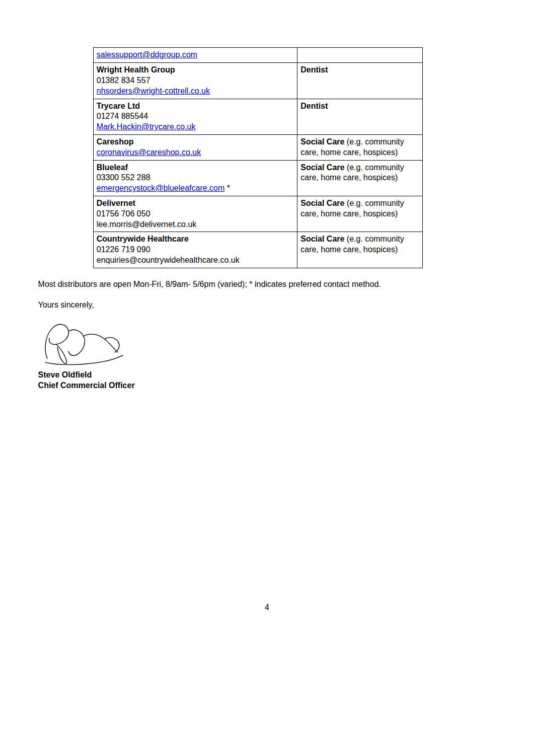| salessupport@ddgroup.com | |
| Wright Health Group 01382 834 557 nhsorders@wright-cottrell.co.uk | Dentist |
| Trycare Ltd 01274 885544 Mark.Hackin@trycare.co.uk | Dentist |
| Careshop coronavirus@careshop.co.uk | Social Care (e.g. community care, home care, hospices) |
| Blueleaf 03300 552 288 emergencystock@blueleafcare.com * | Social Care (e.g. community care, home care, hospices) |
| Delivernet 01756 706 050 lee.morris@delivernet.co.uk | Social Care (e.g. community care, home care, hospices) |
| Countrywide Healthcare 01226 719 090 enquiries@countrywidehealthcare.co.uk | Social Care (e.g. community care, home care, hospices) |
Most distributors are open Mon-Fri, 8/9am- 5/6pm (varied); * indicates preferred contact method.
Yours sincerely,
Steve Oldfield
Chief Commercial Officer
4